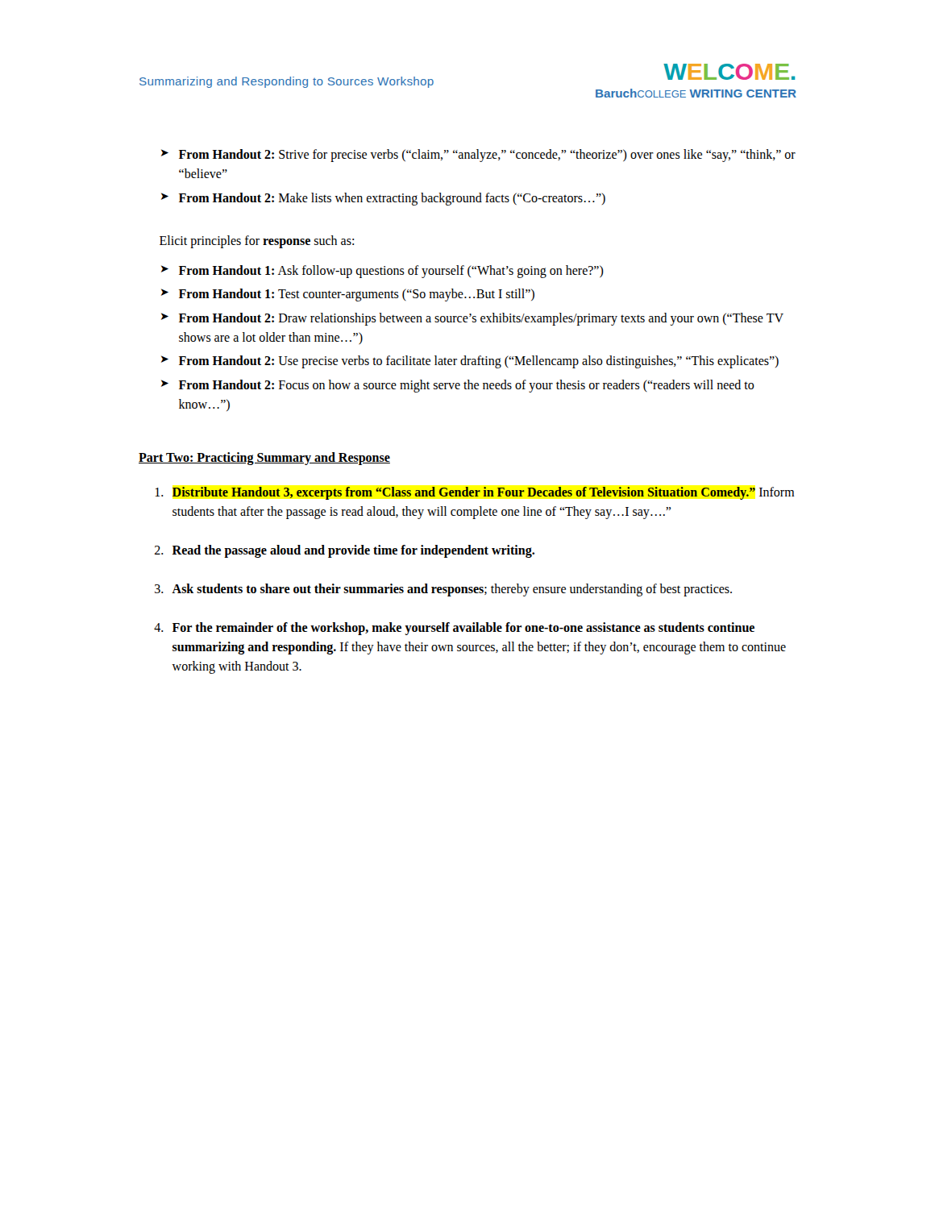Summarizing and Responding to Sources Workshop
WELCOME.
Baruch COLLEGE WRITING CENTER
From Handout 2: Strive for precise verbs (“claim,” “analyze,” “concede,” “theorize”) over ones like “say,” “think,” or “believe”
From Handout 2: Make lists when extracting background facts (“Co-creators…”)
Elicit principles for response such as:
From Handout 1: Ask follow-up questions of yourself (“What’s going on here?”)
From Handout 1: Test counter-arguments (“So maybe…But I still”)
From Handout 2: Draw relationships between a source’s exhibits/examples/primary texts and your own (“These TV shows are a lot older than mine…”)
From Handout 2: Use precise verbs to facilitate later drafting (“Mellencamp also distinguishes,” “This explicates”)
From Handout 2: Focus on how a source might serve the needs of your thesis or readers (“readers will need to know…”)
Part Two: Practicing Summary and Response
Distribute Handout 3, excerpts from “Class and Gender in Four Decades of Television Situation Comedy.” Inform students that after the passage is read aloud, they will complete one line of “They say…I say….”
Read the passage aloud and provide time for independent writing.
Ask students to share out their summaries and responses; thereby ensure understanding of best practices.
For the remainder of the workshop, make yourself available for one-to-one assistance as students continue summarizing and responding. If they have their own sources, all the better; if they don’t, encourage them to continue working with Handout 3.